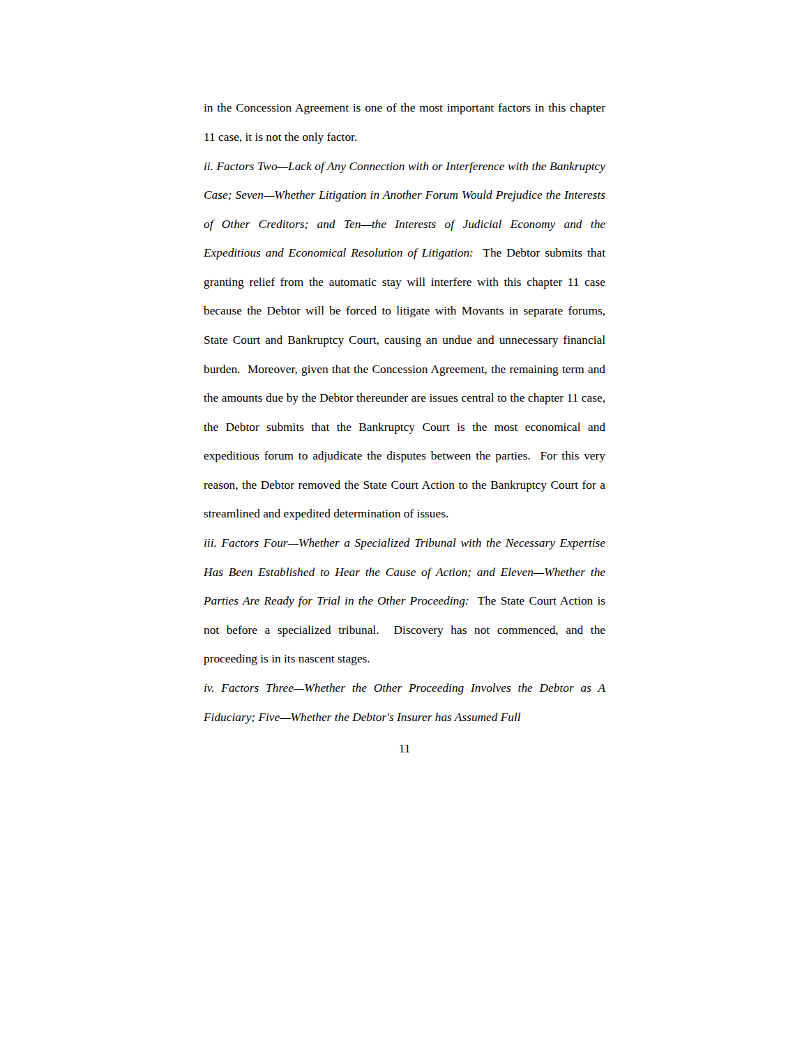in the Concession Agreement is one of the most important factors in this chapter 11 case, it is not the only factor.
ii. Factors Two—Lack of Any Connection with or Interference with the Bankruptcy Case; Seven—Whether Litigation in Another Forum Would Prejudice the Interests of Other Creditors; and Ten—the Interests of Judicial Economy and the Expeditious and Economical Resolution of Litigation: The Debtor submits that granting relief from the automatic stay will interfere with this chapter 11 case because the Debtor will be forced to litigate with Movants in separate forums, State Court and Bankruptcy Court, causing an undue and unnecessary financial burden. Moreover, given that the Concession Agreement, the remaining term and the amounts due by the Debtor thereunder are issues central to the chapter 11 case, the Debtor submits that the Bankruptcy Court is the most economical and expeditious forum to adjudicate the disputes between the parties. For this very reason, the Debtor removed the State Court Action to the Bankruptcy Court for a streamlined and expedited determination of issues.
iii. Factors Four—Whether a Specialized Tribunal with the Necessary Expertise Has Been Established to Hear the Cause of Action; and Eleven—Whether the Parties Are Ready for Trial in the Other Proceeding: The State Court Action is not before a specialized tribunal. Discovery has not commenced, and the proceeding is in its nascent stages.
iv. Factors Three—Whether the Other Proceeding Involves the Debtor as A Fiduciary; Five—Whether the Debtor's Insurer has Assumed Full
11